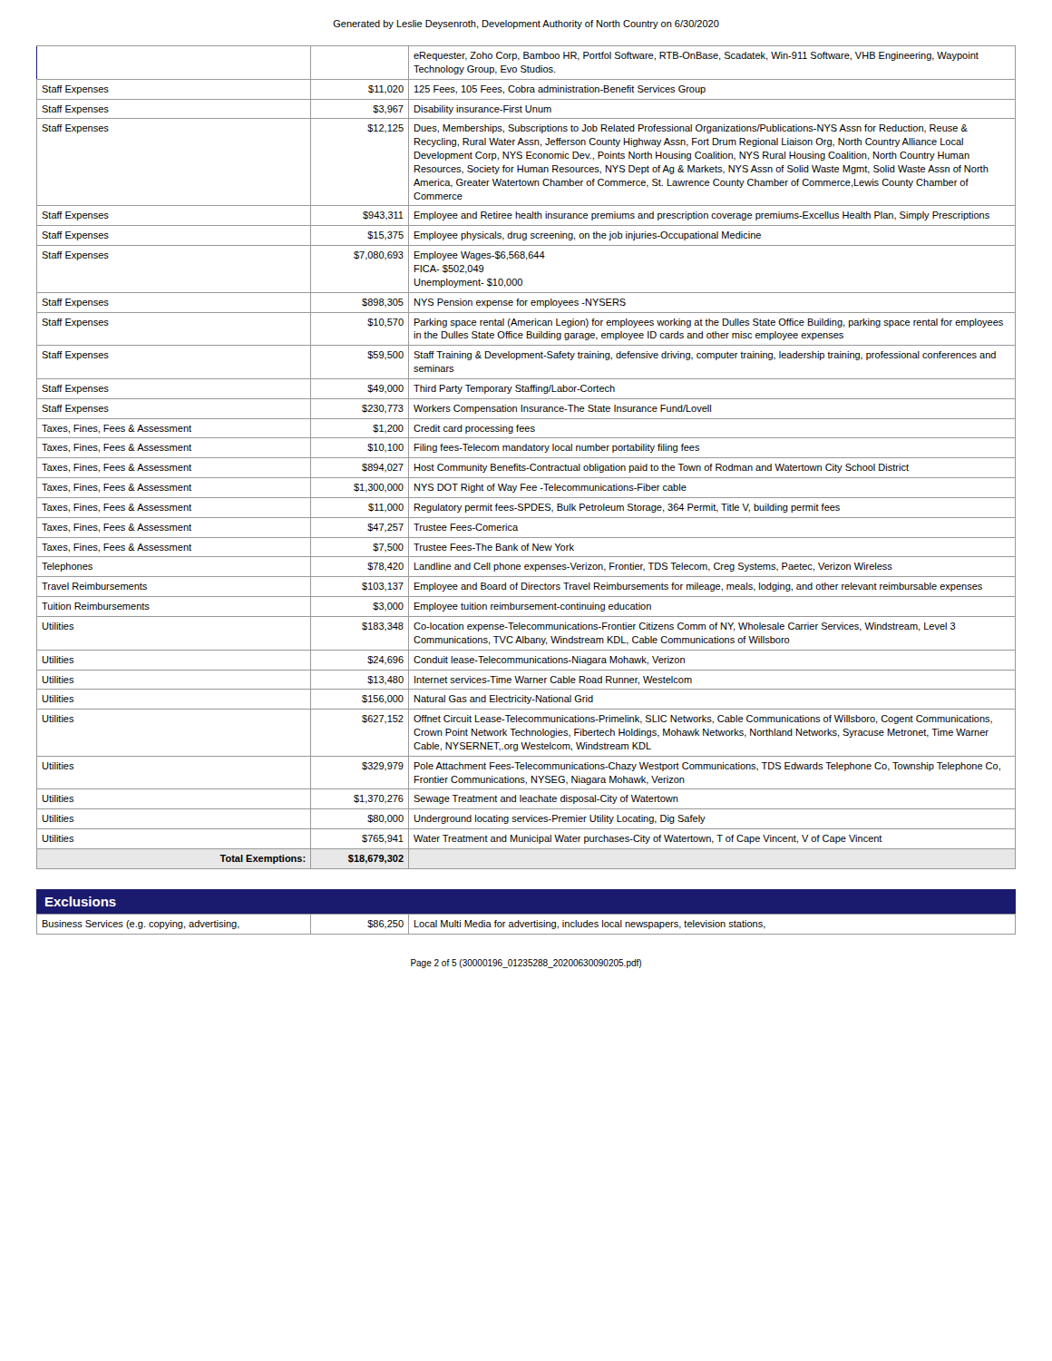Generated by Leslie Deysenroth, Development Authority of North Country on 6/30/2020
| | | eRequester, Zoho Corp, Bamboo HR, Portfol Software, RTB-OnBase, Scadatek, Win-911 Software, VHB Engineering, Waypoint Technology Group, Evo Studios. |
| Staff Expenses | $11,020 | 125 Fees, 105 Fees, Cobra administration-Benefit Services Group |
| Staff Expenses | $3,967 | Disability insurance-First Unum |
| Staff Expenses | $12,125 | Dues, Memberships, Subscriptions to Job Related Professional Organizations/Publications-NYS Assn for Reduction, Reuse & Recycling, Rural Water Assn, Jefferson County Highway Assn, Fort Drum Regional Liaison Org, North Country Alliance Local Development Corp, NYS Economic Dev., Points North Housing Coalition, NYS Rural Housing Coalition, North Country Human Resources, Society for Human Resources, NYS Dept of Ag & Markets, NYS Assn of Solid Waste Mgmt, Solid Waste Assn of North America, Greater Watertown Chamber of Commerce, St. Lawrence County Chamber of Commerce,Lewis County Chamber of Commerce |
| Staff Expenses | $943,311 | Employee and Retiree health insurance premiums and prescription coverage premiums-Excellus Health Plan, Simply Prescriptions |
| Staff Expenses | $15,375 | Employee physicals, drug screening, on the job injuries-Occupational Medicine |
| Staff Expenses | $7,080,693 | Employee Wages-$6,568,644 FICA- $502,049 Unemployment- $10,000 |
| Staff Expenses | $898,305 | NYS Pension expense for employees -NYSERS |
| Staff Expenses | $10,570 | Parking space rental (American Legion) for employees working at the Dulles State Office Building, parking space rental for employees in the Dulles State Office Building garage, employee ID cards and other misc employee expenses |
| Staff Expenses | $59,500 | Staff Training & Development-Safety training, defensive driving, computer training, leadership training, professional conferences and seminars |
| Staff Expenses | $49,000 | Third Party Temporary Staffing/Labor-Cortech |
| Staff Expenses | $230,773 | Workers Compensation Insurance-The State Insurance Fund/Lovell |
| Taxes, Fines, Fees & Assessment | $1,200 | Credit card processing fees |
| Taxes, Fines, Fees & Assessment | $10,100 | Filing fees-Telecom mandatory local number portability filing fees |
| Taxes, Fines, Fees & Assessment | $894,027 | Host Community Benefits-Contractual obligation paid to the Town of Rodman and Watertown City School District |
| Taxes, Fines, Fees & Assessment | $1,300,000 | NYS DOT Right of Way Fee -Telecommunications-Fiber cable |
| Taxes, Fines, Fees & Assessment | $11,000 | Regulatory permit fees-SPDES, Bulk Petroleum Storage, 364 Permit, Title V, building permit fees |
| Taxes, Fines, Fees & Assessment | $47,257 | Trustee Fees-Comerica |
| Taxes, Fines, Fees & Assessment | $7,500 | Trustee Fees-The Bank of New York |
| Telephones | $78,420 | Landline and Cell phone expenses-Verizon, Frontier, TDS Telecom, Creg Systems, Paetec, Verizon Wireless |
| Travel Reimbursements | $103,137 | Employee and Board of Directors Travel Reimbursements for mileage, meals, lodging, and other relevant reimbursable expenses |
| Tuition Reimbursements | $3,000 | Employee tuition reimbursement-continuing education |
| Utilities | $183,348 | Co-location expense-Telecommunications-Frontier Citizens Comm of NY, Wholesale Carrier Services, Windstream, Level 3 Communications, TVC Albany, Windstream KDL, Cable Communications of Willsboro |
| Utilities | $24,696 | Conduit lease-Telecommunications-Niagara Mohawk, Verizon |
| Utilities | $13,480 | Internet services-Time Warner Cable Road Runner, Westelcom |
| Utilities | $156,000 | Natural Gas and Electricity-National Grid |
| Utilities | $627,152 | Offnet Circuit Lease-Telecommunications-Primelink, SLIC Networks, Cable Communications of Willsboro, Cogent Communications, Crown Point Network Technologies, Fibertech Holdings, Mohawk Networks, Northland Networks, Syracuse Metronet, Time Warner Cable, NYSERNET,.org Westelcom, Windstream KDL |
| Utilities | $329,979 | Pole Attachment Fees-Telecommunications-Chazy Westport Communications, TDS Edwards Telephone Co, Township Telephone Co, Frontier Communications, NYSEG, Niagara Mohawk, Verizon |
| Utilities | $1,370,276 | Sewage Treatment and leachate disposal-City of Watertown |
| Utilities | $80,000 | Underground locating services-Premier Utility Locating, Dig Safely |
| Utilities | $765,941 | Water Treatment and Municipal Water purchases-City of Watertown, T of Cape Vincent, V of Cape Vincent |
| Total Exemptions: | $18,679,302 | |
Exclusions
| Business Services (e.g. copying, advertising, | $86,250 | Local Multi Media for advertising, includes local newspapers, television stations, |
Page 2 of 5 (30000196_01235288_20200630090205.pdf)